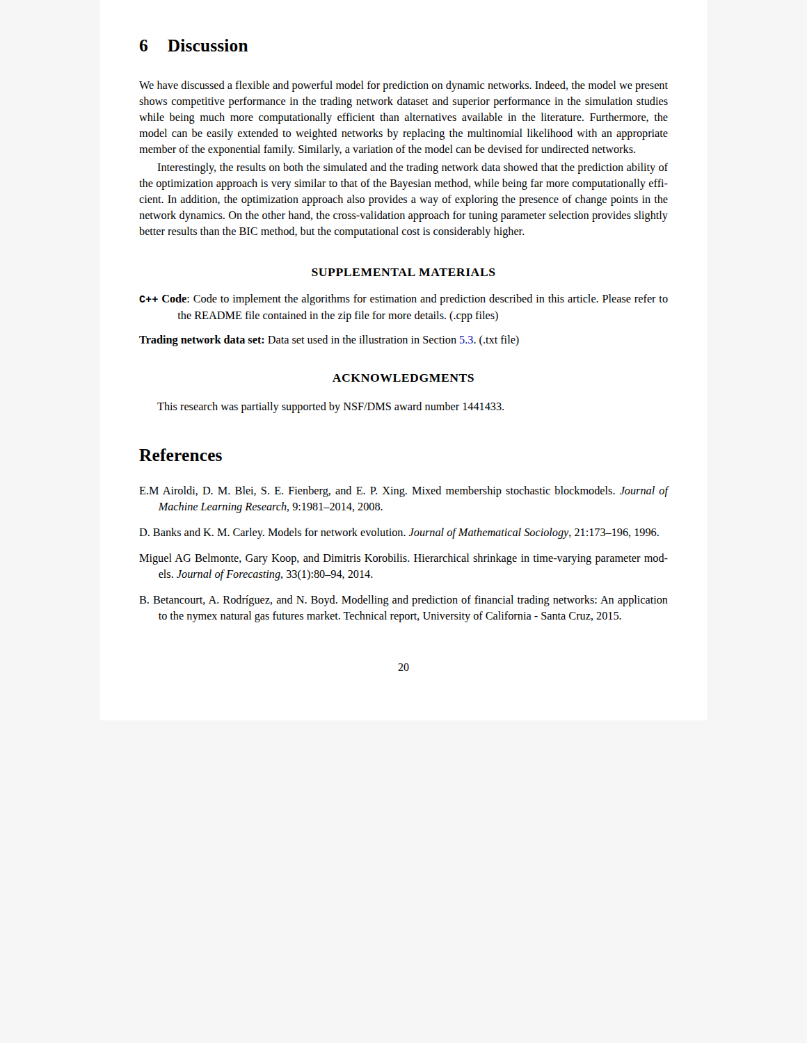6 Discussion
We have discussed a flexible and powerful model for prediction on dynamic networks. Indeed, the model we present shows competitive performance in the trading network dataset and superior performance in the simulation studies while being much more computationally efficient than alternatives available in the literature. Furthermore, the model can be easily extended to weighted networks by replacing the multinomial likelihood with an appropriate member of the exponential family. Similarly, a variation of the model can be devised for undirected networks.
Interestingly, the results on both the simulated and the trading network data showed that the prediction ability of the optimization approach is very similar to that of the Bayesian method, while being far more computationally efficient. In addition, the optimization approach also provides a way of exploring the presence of change points in the network dynamics. On the other hand, the cross-validation approach for tuning parameter selection provides slightly better results than the BIC method, but the computational cost is considerably higher.
SUPPLEMENTAL MATERIALS
C++ Code: Code to implement the algorithms for estimation and prediction described in this article. Please refer to the README file contained in the zip file for more details. (.cpp files)
Trading network data set: Data set used in the illustration in Section 5.3. (.txt file)
ACKNOWLEDGMENTS
This research was partially supported by NSF/DMS award number 1441433.
References
E.M Airoldi, D. M. Blei, S. E. Fienberg, and E. P. Xing. Mixed membership stochastic blockmodels. Journal of Machine Learning Research, 9:1981–2014, 2008.
D. Banks and K. M. Carley. Models for network evolution. Journal of Mathematical Sociology, 21:173–196, 1996.
Miguel AG Belmonte, Gary Koop, and Dimitris Korobilis. Hierarchical shrinkage in time-varying parameter models. Journal of Forecasting, 33(1):80–94, 2014.
B. Betancourt, A. Rodríguez, and N. Boyd. Modelling and prediction of financial trading networks: An application to the nymex natural gas futures market. Technical report, University of California - Santa Cruz, 2015.
20